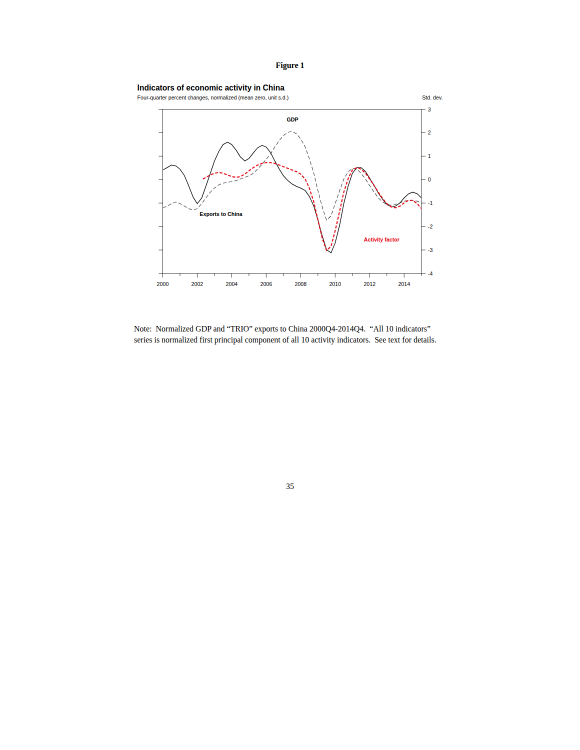Figure 1
Indicators of economic activity in China Line chart of four-quarter percent changes, normalized (mean zero, unit standard deviation), for GDP, exports to China, and an activity factor, from 2000 to 2015. Indicators of economic activity in China Four-quarter percent changes, normalized (mean zero, unit s.d.) Std. dev. 3 2 1 0 -1 -2 -3 -4 2000 2002 2004 2006 2008 2010 2012 2014 GDP Exports to China Activity factor
Note: Normalized GDP and “TRIO” exports to China 2000Q4-2014Q4. “All 10 indicators” series is normalized first principal component of all 10 activity indicators. See text for details.
35